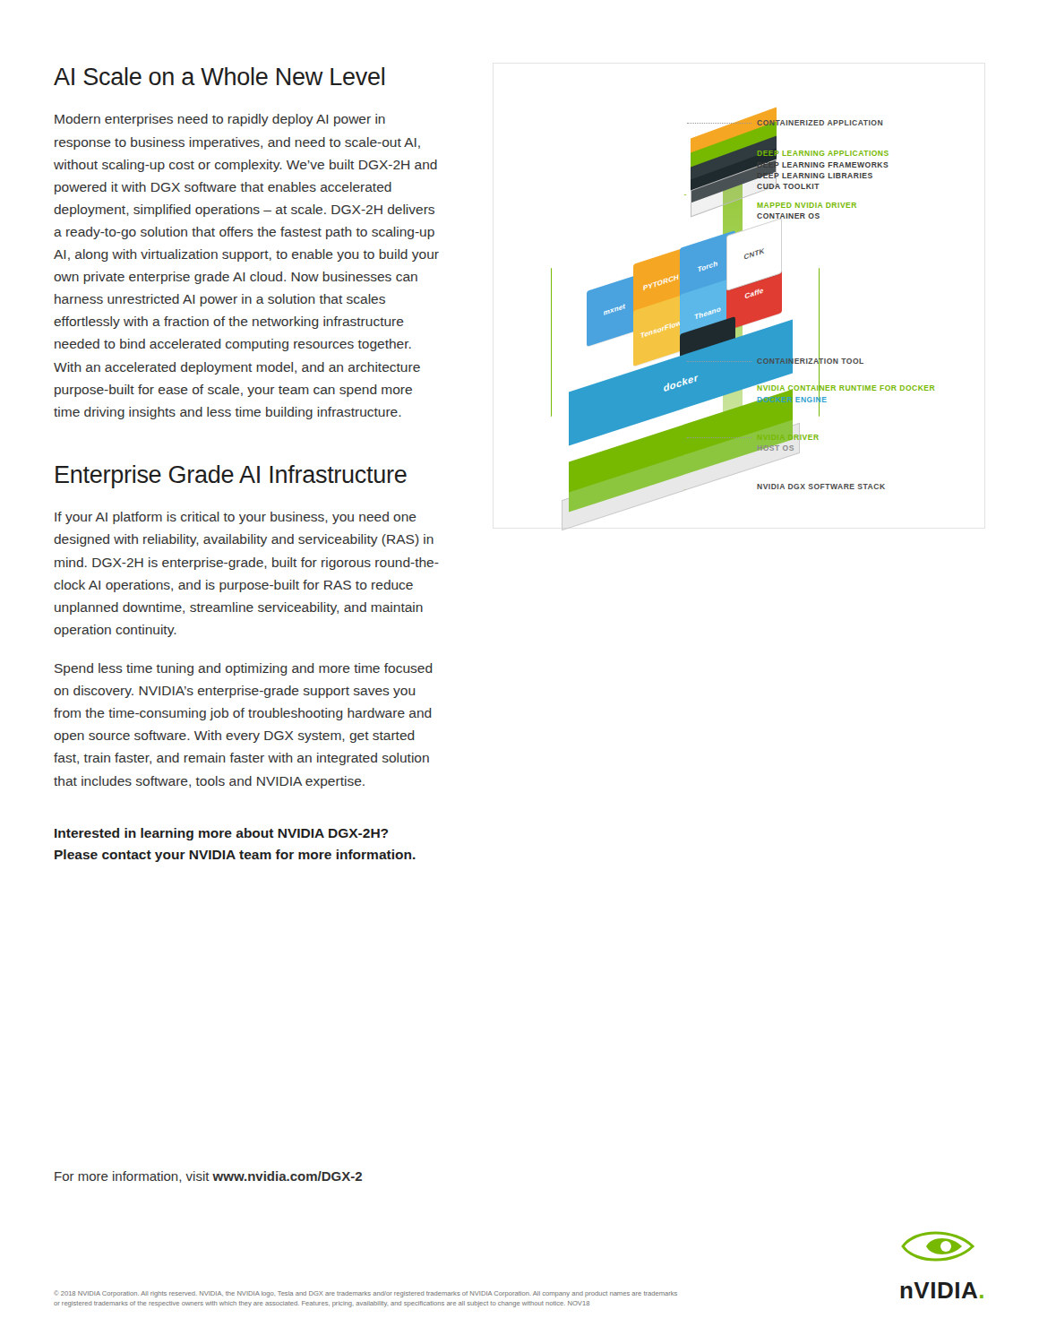AI Scale on a Whole New Level
Modern enterprises need to rapidly deploy AI power in response to business imperatives, and need to scale-out AI, without scaling-up cost or complexity. We’ve built DGX-2H and powered it with DGX software that enables accelerated deployment, simplified operations – at scale. DGX-2H delivers a ready-to-go solution that offers the fastest path to scaling-up AI, along with virtualization support, to enable you to build your own private enterprise grade AI cloud. Now businesses can harness unrestricted AI power in a solution that scales effortlessly with a fraction of the networking infrastructure needed to bind accelerated computing resources together. With an accelerated deployment model, and an architecture purpose-built for ease of scale, your team can spend more time driving insights and less time building infrastructure.
Enterprise Grade AI Infrastructure
If your AI platform is critical to your business, you need one designed with reliability, availability and serviceability (RAS) in mind. DGX-2H is enterprise-grade, built for rigorous round-the-clock AI operations, and is purpose-built for RAS to reduce unplanned downtime, streamline serviceability, and maintain operation continuity.
Spend less time tuning and optimizing and more time focused on discovery. NVIDIA’s enterprise-grade support saves you from the time-consuming job of troubleshooting hardware and open source software. With every DGX system, get started fast, train faster, and remain faster with an integrated solution that includes software, tools and NVIDIA expertise.
Interested in learning more about NVIDIA DGX-2H?
Please contact your NVIDIA team for more information.
mxnet
PYTORCH
TensorFlow
Torch
Theano
Caffe
Caffe2
CNTK
docker
CONTAINERIZED APPLICATION
DEEP LEARNING APPLICATIONS
DEEP LEARNING FRAMEWORKS
DEEP LEARNING LIBRARIES
CUDA TOOLKIT
MAPPED NVIDIA DRIVER
CONTAINER OS
CONTAINERIZATION TOOL
NVIDIA CONTAINER RUNTIME FOR DOCKER
DOCKER ENGINE
NVIDIA DRIVER
HOST OS
NVIDIA DGX SOFTWARE STACK
For more information, visit www.nvidia.com/DGX-2
© 2018 NVIDIA Corporation. All rights reserved. NVIDIA, the NVIDIA logo, Tesla and DGX are trademarks and/or registered trademarks of NVIDIA Corporation. All company and product names are trademarks or registered trademarks of the respective owners with which they are associated. Features, pricing, availability, and specifications are all subject to change without notice. NOV18
nVIDIA.